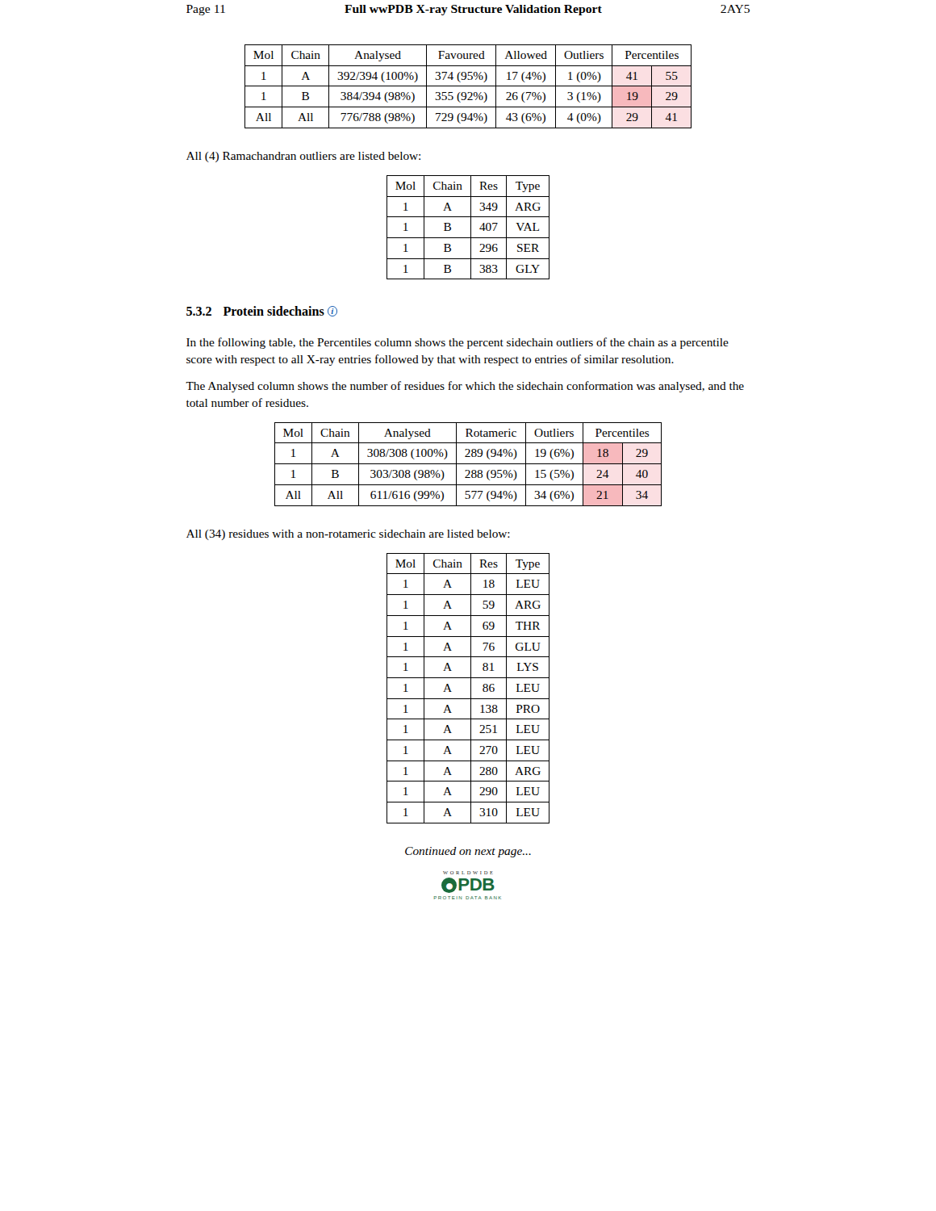Page 11
Full wwPDB X-ray Structure Validation Report
2AY5
| Mol | Chain | Analysed | Favoured | Allowed | Outliers | Percentiles |
| --- | --- | --- | --- | --- | --- | --- |
| 1 | A | 392/394 (100%) | 374 (95%) | 17 (4%) | 1 (0%) | 41 55 |
| 1 | B | 384/394 (98%) | 355 (92%) | 26 (7%) | 3 (1%) | 19 29 |
| All | All | 776/788 (98%) | 729 (94%) | 43 (6%) | 4 (0%) | 29 41 |
All (4) Ramachandran outliers are listed below:
| Mol | Chain | Res | Type |
| --- | --- | --- | --- |
| 1 | A | 349 | ARG |
| 1 | B | 407 | VAL |
| 1 | B | 296 | SER |
| 1 | B | 383 | GLY |
5.3.2 Protein sidechainsi
In the following table, the Percentiles column shows the percent sidechain outliers of the chain as a percentile score with respect to all X-ray entries followed by that with respect to entries of similar resolution.
The Analysed column shows the number of residues for which the sidechain conformation was analysed, and the total number of residues.
| Mol | Chain | Analysed | Rotameric | Outliers | Percentiles |
| --- | --- | --- | --- | --- | --- |
| 1 | A | 308/308 (100%) | 289 (94%) | 19 (6%) | 18 29 |
| 1 | B | 303/308 (98%) | 288 (95%) | 15 (5%) | 24 40 |
| All | All | 611/616 (99%) | 577 (94%) | 34 (6%) | 21 34 |
All (34) residues with a non-rotameric sidechain are listed below:
| Mol | Chain | Res | Type |
| --- | --- | --- | --- |
| 1 | A | 18 | LEU |
| 1 | A | 59 | ARG |
| 1 | A | 69 | THR |
| 1 | A | 76 | GLU |
| 1 | A | 81 | LYS |
| 1 | A | 86 | LEU |
| 1 | A | 138 | PRO |
| 1 | A | 251 | LEU |
| 1 | A | 270 | LEU |
| 1 | A | 280 | ARG |
| 1 | A | 290 | LEU |
| 1 | A | 310 | LEU |
Continued on next page...
WORLDWIDE
●PDB
PROTEIN DATA BANK